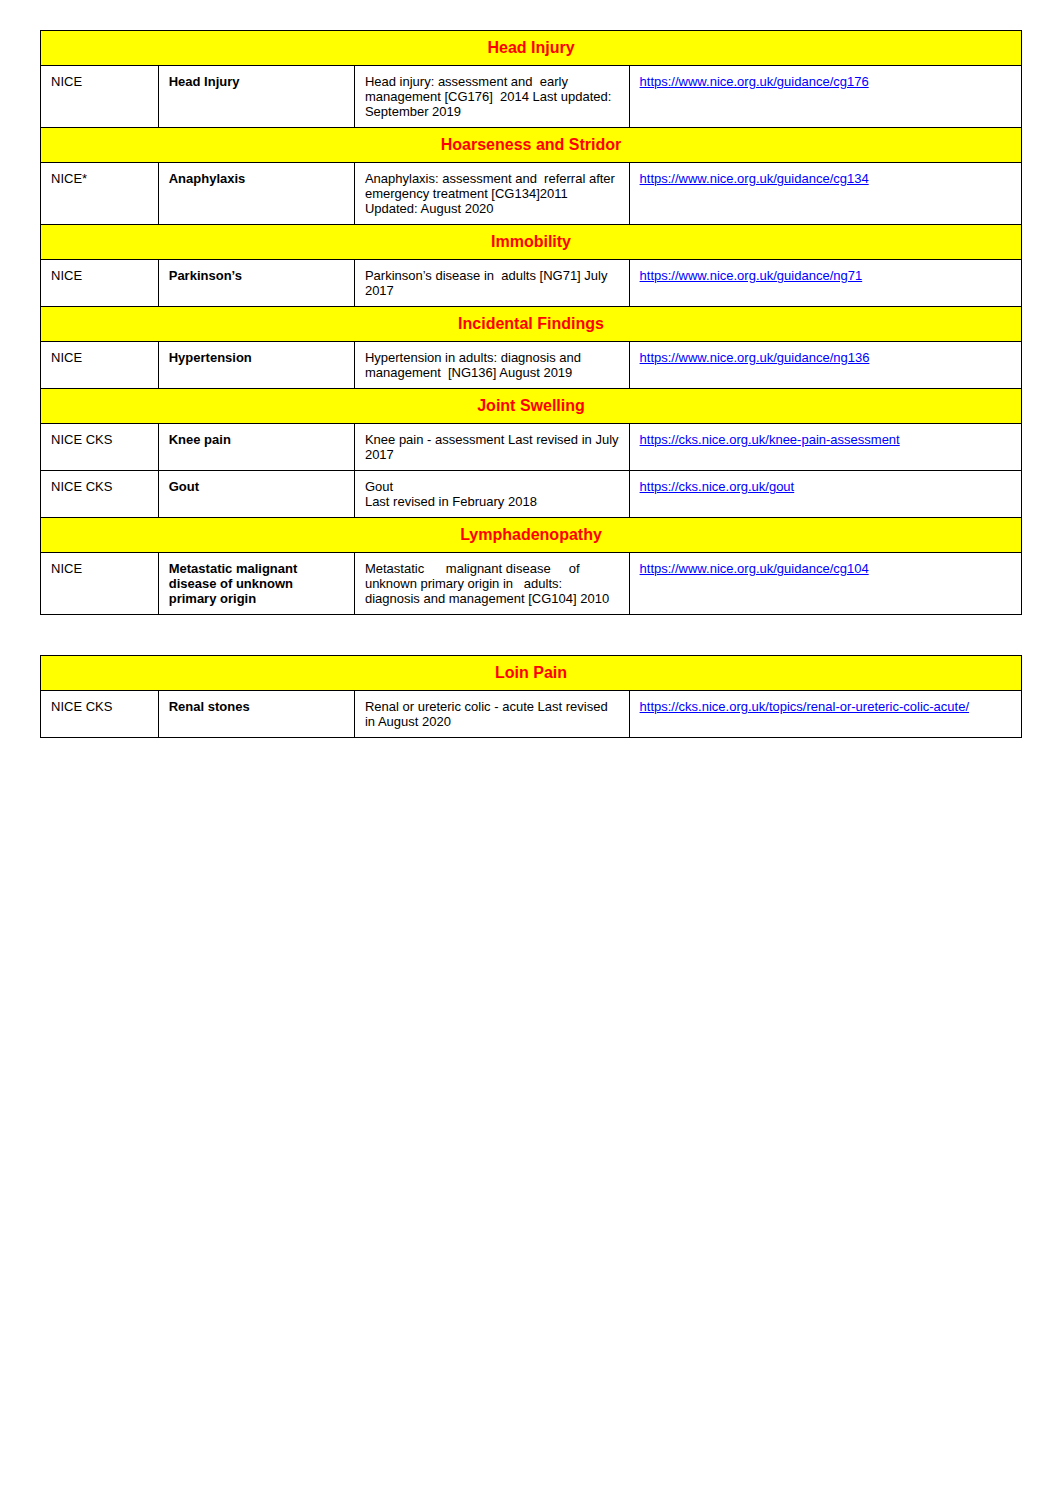| Head Injury |
| NICE | Head Injury | Head injury: assessment and early management [CG176] 2014 Last updated: September 2019 | https://www.nice.org.uk/guidance/cg176 |
| Hoarseness and Stridor |
| NICE* | Anaphylaxis | Anaphylaxis: assessment and referral after emergency treatment [CG134]2011 Updated: August 2020 | https://www.nice.org.uk/guidance/cg134 |
| Immobility |
| NICE | Parkinson’s | Parkinson’s disease in adults [NG71] July 2017 | https://www.nice.org.uk/guidance/ng71 |
| Incidental Findings |
| NICE | Hypertension | Hypertension in adults: diagnosis and management [NG136] August 2019 | https://www.nice.org.uk/guidance/ng136 |
| Joint Swelling |
| NICE CKS | Knee pain | Knee pain - assessment Last revised in July 2017 | https://cks.nice.org.uk/knee-pain-assessment |
| NICE CKS | Gout | Gout Last revised in February 2018 | https://cks.nice.org.uk/gout |
| Lymphadenopathy |
| NICE | Metastatic malignant disease of unknown primary origin | Metastatic malignant disease of unknown primary origin in adults: diagnosis and management [CG104] 2010 | https://www.nice.org.uk/guidance/cg104 |
| Loin Pain |
| NICE CKS | Renal stones | Renal or ureteric colic - acute Last revised in August 2020 | https://cks.nice.org.uk/topics/renal-or-ureteric-colic-acute/ |